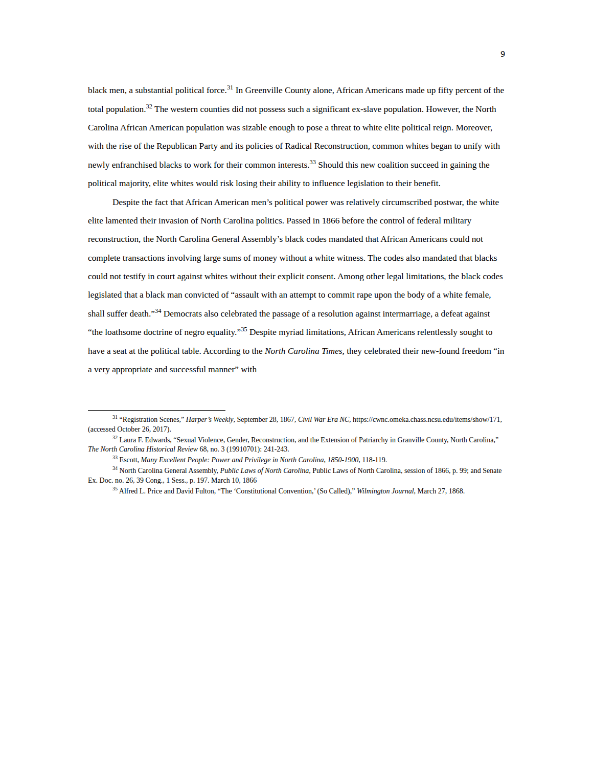9
black men, a substantial political force.31 In Greenville County alone, African Americans made up fifty percent of the total population.32 The western counties did not possess such a significant ex-slave population. However, the North Carolina African American population was sizable enough to pose a threat to white elite political reign. Moreover, with the rise of the Republican Party and its policies of Radical Reconstruction, common whites began to unify with newly enfranchised blacks to work for their common interests.33 Should this new coalition succeed in gaining the political majority, elite whites would risk losing their ability to influence legislation to their benefit.
Despite the fact that African American men’s political power was relatively circumscribed postwar, the white elite lamented their invasion of North Carolina politics. Passed in 1866 before the control of federal military reconstruction, the North Carolina General Assembly’s black codes mandated that African Americans could not complete transactions involving large sums of money without a white witness. The codes also mandated that blacks could not testify in court against whites without their explicit consent. Among other legal limitations, the black codes legislated that a black man convicted of “assault with an attempt to commit rape upon the body of a white female, shall suffer death.”34 Democrats also celebrated the passage of a resolution against intermarriage, a defeat against “the loathsome doctrine of negro equality.”35 Despite myriad limitations, African Americans relentlessly sought to have a seat at the political table. According to the North Carolina Times, they celebrated their new-found freedom “in a very appropriate and successful manner” with
31 “Registration Scenes,” Harper’s Weekly, September 28, 1867, Civil War Era NC, https://cwnc.omeka.chass.ncsu.edu/items/show/171, (accessed October 26, 2017).
32 Laura F. Edwards, “Sexual Violence, Gender, Reconstruction, and the Extension of Patriarchy in Granville County, North Carolina,” The North Carolina Historical Review 68, no. 3 (19910701): 241-243.
33 Escott, Many Excellent People: Power and Privilege in North Carolina, 1850-1900, 118-119.
34 North Carolina General Assembly, Public Laws of North Carolina, Public Laws of North Carolina, session of 1866, p. 99; and Senate Ex. Doc. no. 26, 39 Cong., 1 Sess., p. 197. March 10, 1866
35 Alfred L. Price and David Fulton, “The ‘Constitutional Convention,’ (So Called),” Wilmington Journal, March 27, 1868.